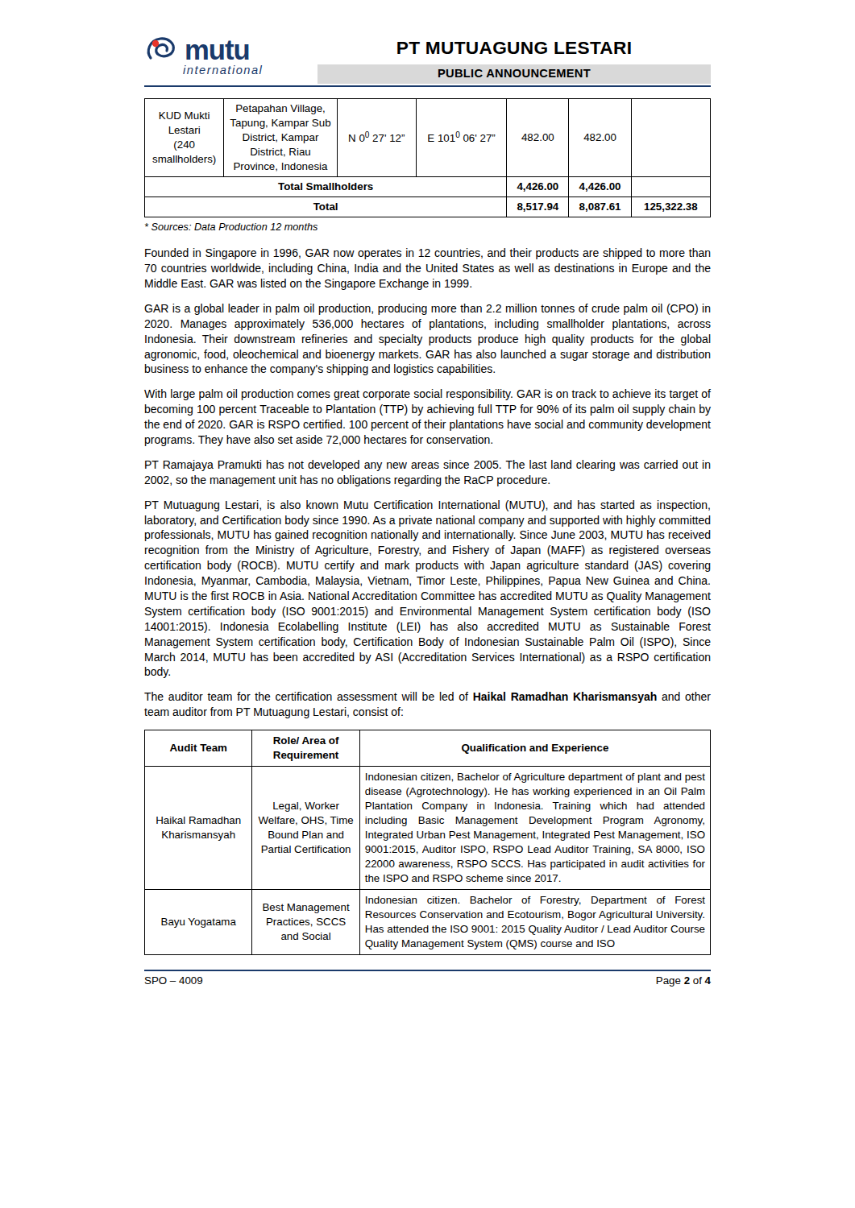mutu
international
PT MUTUAGUNG LESTARI
PUBLIC ANNOUNCEMENT
| KUD Mukti Lestari (240 smallholders) | Petapahan Village, Tapung, Kampar Sub District, Kampar District, Riau Province, Indonesia | N 0 0 27' 12” | E 101 0 06' 27” | 482.00 | 482.00 | |
| Total Smallholders | 4,426.00 | 4,426.00 | |
| Total | 8,517.94 | 8,087.61 | 125,322.38 |
* Sources: Data Production 12 months
Founded in Singapore in 1996, GAR now operates in 12 countries, and their products are shipped to more than 70 countries worldwide, including China, India and the United States as well as destinations in Europe and the Middle East. GAR was listed on the Singapore Exchange in 1999.
GAR is a global leader in palm oil production, producing more than 2.2 million tonnes of crude palm oil (CPO) in 2020. Manages approximately 536,000 hectares of plantations, including smallholder plantations, across Indonesia. Their downstream refineries and specialty products produce high quality products for the global agronomic, food, oleochemical and bioenergy markets. GAR has also launched a sugar storage and distribution business to enhance the company's shipping and logistics capabilities.
With large palm oil production comes great corporate social responsibility. GAR is on track to achieve its target of becoming 100 percent Traceable to Plantation (TTP) by achieving full TTP for 90% of its palm oil supply chain by the end of 2020. GAR is RSPO certified. 100 percent of their plantations have social and community development programs. They have also set aside 72,000 hectares for conservation.
PT Ramajaya Pramukti has not developed any new areas since 2005. The last land clearing was carried out in 2002, so the management unit has no obligations regarding the RaCP procedure.
PT Mutuagung Lestari, is also known Mutu Certification International (MUTU), and has started as inspection, laboratory, and Certification body since 1990. As a private national company and supported with highly committed professionals, MUTU has gained recognition nationally and internationally. Since June 2003, MUTU has received recognition from the Ministry of Agriculture, Forestry, and Fishery of Japan (MAFF) as registered overseas certification body (ROCB). MUTU certify and mark products with Japan agriculture standard (JAS) covering Indonesia, Myanmar, Cambodia, Malaysia, Vietnam, Timor Leste, Philippines, Papua New Guinea and China. MUTU is the first ROCB in Asia. National Accreditation Committee has accredited MUTU as Quality Management System certification body (ISO 9001:2015) and Environmental Management System certification body (ISO 14001:2015). Indonesia Ecolabelling Institute (LEI) has also accredited MUTU as Sustainable Forest Management System certification body, Certification Body of Indonesian Sustainable Palm Oil (ISPO), Since March 2014, MUTU has been accredited by ASI (Accreditation Services International) as a RSPO certification body.
The auditor team for the certification assessment will be led of Haikal Ramadhan Kharismansyah and other team auditor from PT Mutuagung Lestari, consist of:
| Audit Team | Role/ Area of Requirement | Qualification and Experience |
| --- | --- | --- |
| Haikal Ramadhan Kharismansyah | Legal, Worker Welfare, OHS, Time Bound Plan and Partial Certification | Indonesian citizen, Bachelor of Agriculture department of plant and pest disease (Agrotechnology). He has working experienced in an Oil Palm Plantation Company in Indonesia. Training which had attended including Basic Management Development Program Agronomy, Integrated Urban Pest Management, Integrated Pest Management, ISO 9001:2015, Auditor ISPO, RSPO Lead Auditor Training, SA 8000, ISO 22000 awareness, RSPO SCCS. Has participated in audit activities for the ISPO and RSPO scheme since 2017. |
| Bayu Yogatama | Best Management Practices, SCCS and Social | Indonesian citizen. Bachelor of Forestry, Department of Forest Resources Conservation and Ecotourism, Bogor Agricultural University. Has attended the ISO 9001: 2015 Quality Auditor / Lead Auditor Course Quality Management System (QMS) course and ISO |
SPO – 4009
Page 2 of 4